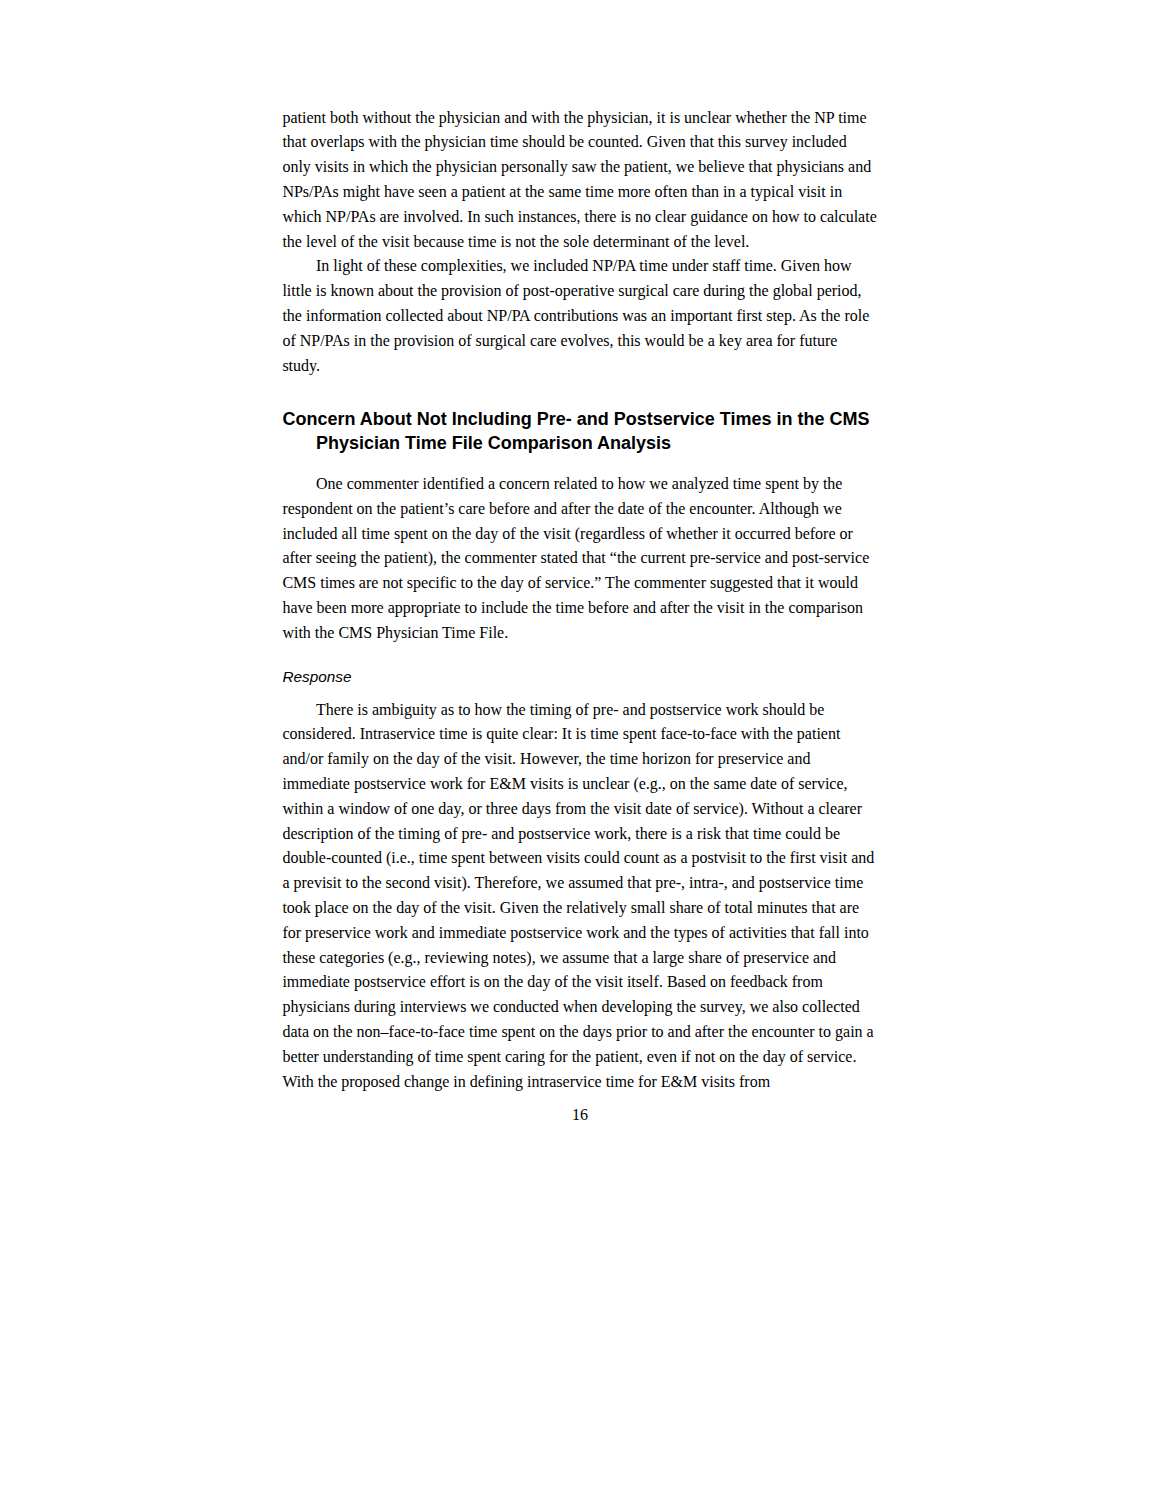patient both without the physician and with the physician, it is unclear whether the NP time that overlaps with the physician time should be counted. Given that this survey included only visits in which the physician personally saw the patient, we believe that physicians and NPs/PAs might have seen a patient at the same time more often than in a typical visit in which NP/PAs are involved. In such instances, there is no clear guidance on how to calculate the level of the visit because time is not the sole determinant of the level.
In light of these complexities, we included NP/PA time under staff time. Given how little is known about the provision of post-operative surgical care during the global period, the information collected about NP/PA contributions was an important first step. As the role of NP/PAs in the provision of surgical care evolves, this would be a key area for future study.
Concern About Not Including Pre- and Postservice Times in the CMS Physician Time File Comparison Analysis
One commenter identified a concern related to how we analyzed time spent by the respondent on the patient’s care before and after the date of the encounter. Although we included all time spent on the day of the visit (regardless of whether it occurred before or after seeing the patient), the commenter stated that “the current pre-service and post-service CMS times are not specific to the day of service.” The commenter suggested that it would have been more appropriate to include the time before and after the visit in the comparison with the CMS Physician Time File.
Response
There is ambiguity as to how the timing of pre- and postservice work should be considered. Intraservice time is quite clear: It is time spent face-to-face with the patient and/or family on the day of the visit. However, the time horizon for preservice and immediate postservice work for E&M visits is unclear (e.g., on the same date of service, within a window of one day, or three days from the visit date of service). Without a clearer description of the timing of pre- and postservice work, there is a risk that time could be double-counted (i.e., time spent between visits could count as a postvisit to the first visit and a previsit to the second visit). Therefore, we assumed that pre-, intra-, and postservice time took place on the day of the visit. Given the relatively small share of total minutes that are for preservice work and immediate postservice work and the types of activities that fall into these categories (e.g., reviewing notes), we assume that a large share of preservice and immediate postservice effort is on the day of the visit itself. Based on feedback from physicians during interviews we conducted when developing the survey, we also collected data on the non–face-to-face time spent on the days prior to and after the encounter to gain a better understanding of time spent caring for the patient, even if not on the day of service. With the proposed change in defining intraservice time for E&M visits from
16